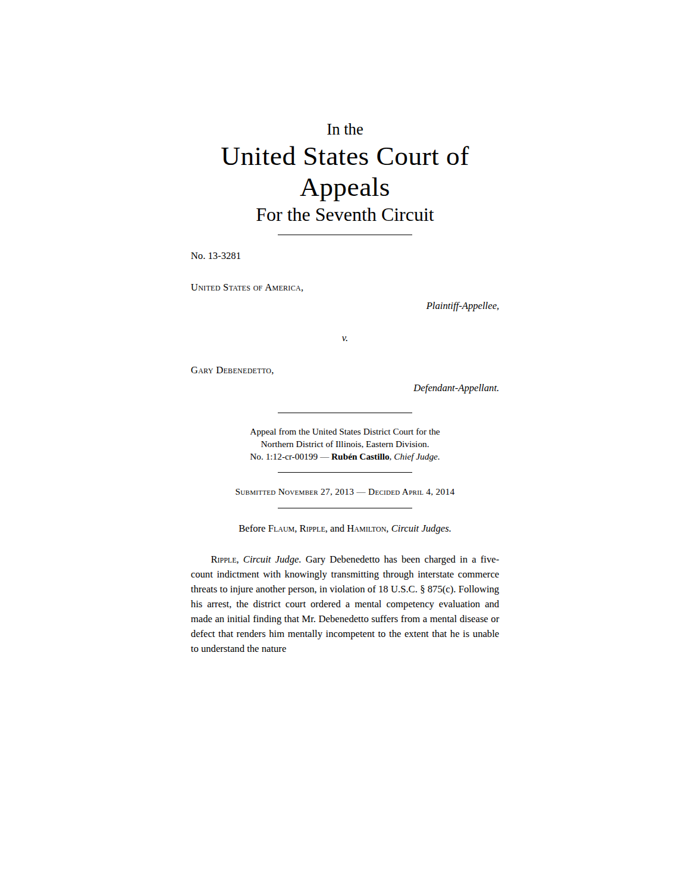In the
United States Court of Appeals
For the Seventh Circuit
No. 13-3281
United States of America,
Plaintiff-Appellee,
v.
Gary Debenedetto,
Defendant-Appellant.
Appeal from the United States District Court for the
Northern District of Illinois, Eastern Division.
No. 1:12-cr-00199 — Rubén Castillo, Chief Judge.
Submitted November 27, 2013 — Decided April 4, 2014
Before Flaum, Ripple, and Hamilton, Circuit Judges.
Ripple, Circuit Judge. Gary Debenedetto has been charged in a five-count indictment with knowingly transmitting through interstate commerce threats to injure another person, in violation of 18 U.S.C. § 875(c). Following his arrest, the district court ordered a mental competency evaluation and made an initial finding that Mr. Debenedetto suffers from a mental disease or defect that renders him mentally incompetent to the extent that he is unable to understand the nature